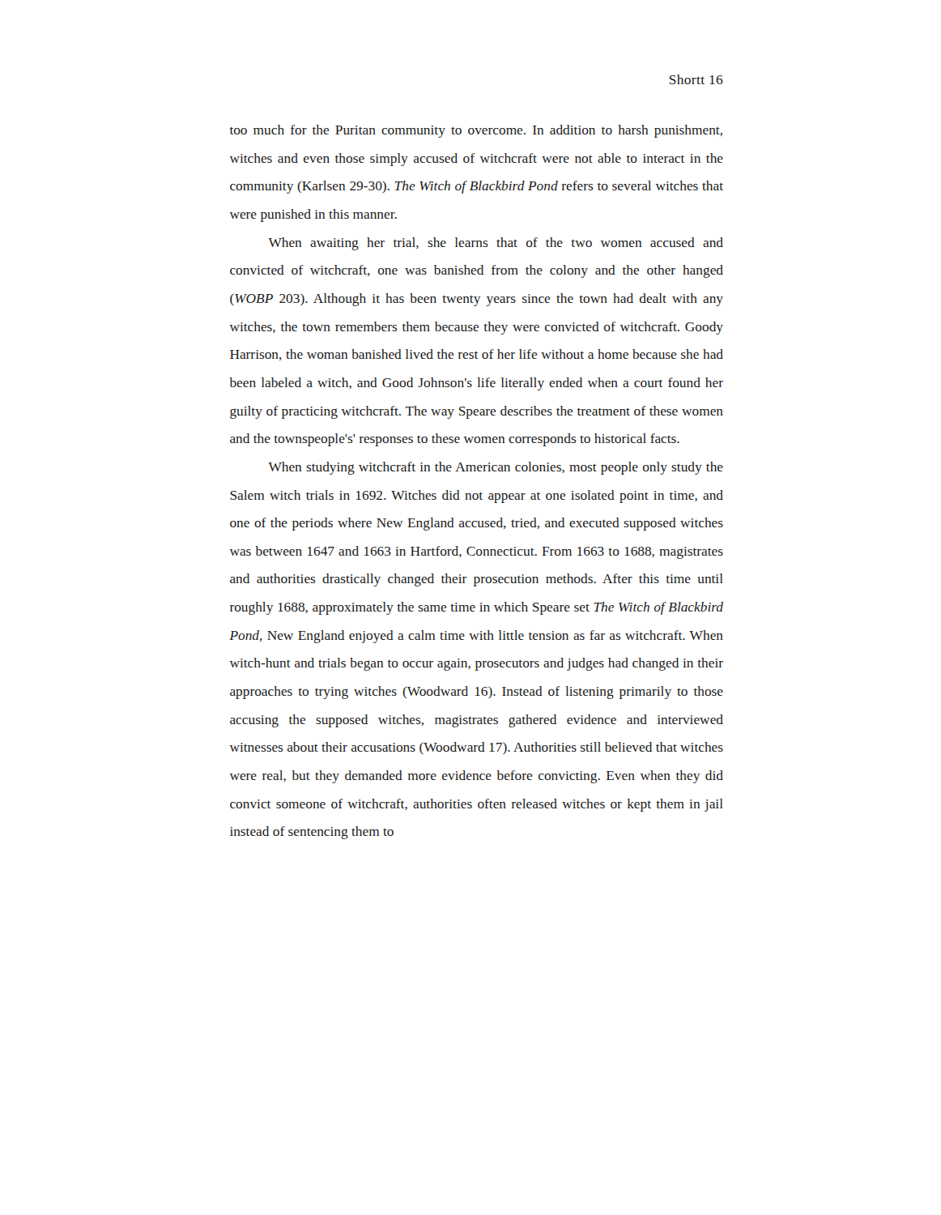Shortt 16
too much for the Puritan community to overcome. In addition to harsh punishment, witches and even those simply accused of witchcraft were not able to interact in the community (Karlsen 29-30). The Witch of Blackbird Pond refers to several witches that were punished in this manner.
When awaiting her trial, she learns that of the two women accused and convicted of witchcraft, one was banished from the colony and the other hanged (WOBP 203). Although it has been twenty years since the town had dealt with any witches, the town remembers them because they were convicted of witchcraft. Goody Harrison, the woman banished lived the rest of her life without a home because she had been labeled a witch, and Good Johnson's life literally ended when a court found her guilty of practicing witchcraft. The way Speare describes the treatment of these women and the townspeople's' responses to these women corresponds to historical facts.
When studying witchcraft in the American colonies, most people only study the Salem witch trials in 1692. Witches did not appear at one isolated point in time, and one of the periods where New England accused, tried, and executed supposed witches was between 1647 and 1663 in Hartford, Connecticut. From 1663 to 1688, magistrates and authorities drastically changed their prosecution methods. After this time until roughly 1688, approximately the same time in which Speare set The Witch of Blackbird Pond, New England enjoyed a calm time with little tension as far as witchcraft. When witch-hunt and trials began to occur again, prosecutors and judges had changed in their approaches to trying witches (Woodward 16). Instead of listening primarily to those accusing the supposed witches, magistrates gathered evidence and interviewed witnesses about their accusations (Woodward 17). Authorities still believed that witches were real, but they demanded more evidence before convicting. Even when they did convict someone of witchcraft, authorities often released witches or kept them in jail instead of sentencing them to